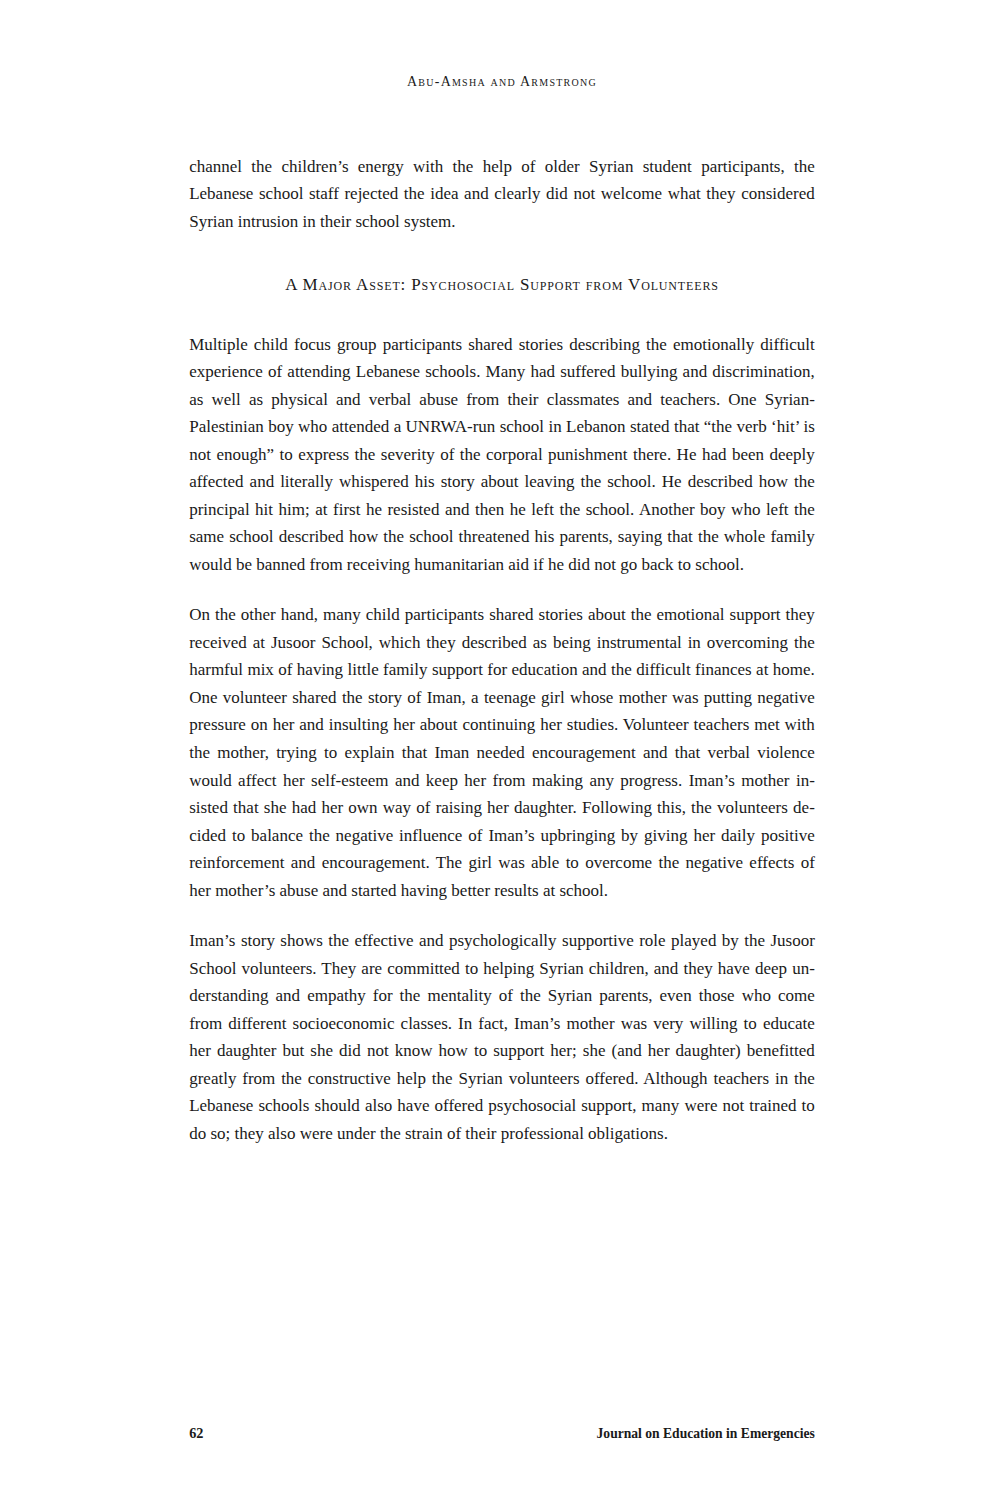Abu-Amsha and Armstrong
channel the children’s energy with the help of older Syrian student participants, the Lebanese school staff rejected the idea and clearly did not welcome what they considered Syrian intrusion in their school system.
A Major Asset: Psychosocial Support from Volunteers
Multiple child focus group participants shared stories describing the emotionally difficult experience of attending Lebanese schools. Many had suffered bullying and discrimination, as well as physical and verbal abuse from their classmates and teachers. One Syrian-Palestinian boy who attended a UNRWA-run school in Lebanon stated that “the verb ‘hit’ is not enough” to express the severity of the corporal punishment there. He had been deeply affected and literally whispered his story about leaving the school. He described how the principal hit him; at first he resisted and then he left the school. Another boy who left the same school described how the school threatened his parents, saying that the whole family would be banned from receiving humanitarian aid if he did not go back to school.
On the other hand, many child participants shared stories about the emotional support they received at Jusoor School, which they described as being instrumental in overcoming the harmful mix of having little family support for education and the difficult finances at home. One volunteer shared the story of Iman, a teenage girl whose mother was putting negative pressure on her and insulting her about continuing her studies. Volunteer teachers met with the mother, trying to explain that Iman needed encouragement and that verbal violence would affect her self-esteem and keep her from making any progress. Iman’s mother insisted that she had her own way of raising her daughter. Following this, the volunteers decided to balance the negative influence of Iman’s upbringing by giving her daily positive reinforcement and encouragement. The girl was able to overcome the negative effects of her mother’s abuse and started having better results at school.
Iman’s story shows the effective and psychologically supportive role played by the Jusoor School volunteers. They are committed to helping Syrian children, and they have deep understanding and empathy for the mentality of the Syrian parents, even those who come from different socioeconomic classes. In fact, Iman’s mother was very willing to educate her daughter but she did not know how to support her; she (and her daughter) benefitted greatly from the constructive help the Syrian volunteers offered. Although teachers in the Lebanese schools should also have offered psychosocial support, many were not trained to do so; they also were under the strain of their professional obligations.
62 Journal on Education in Emergencies